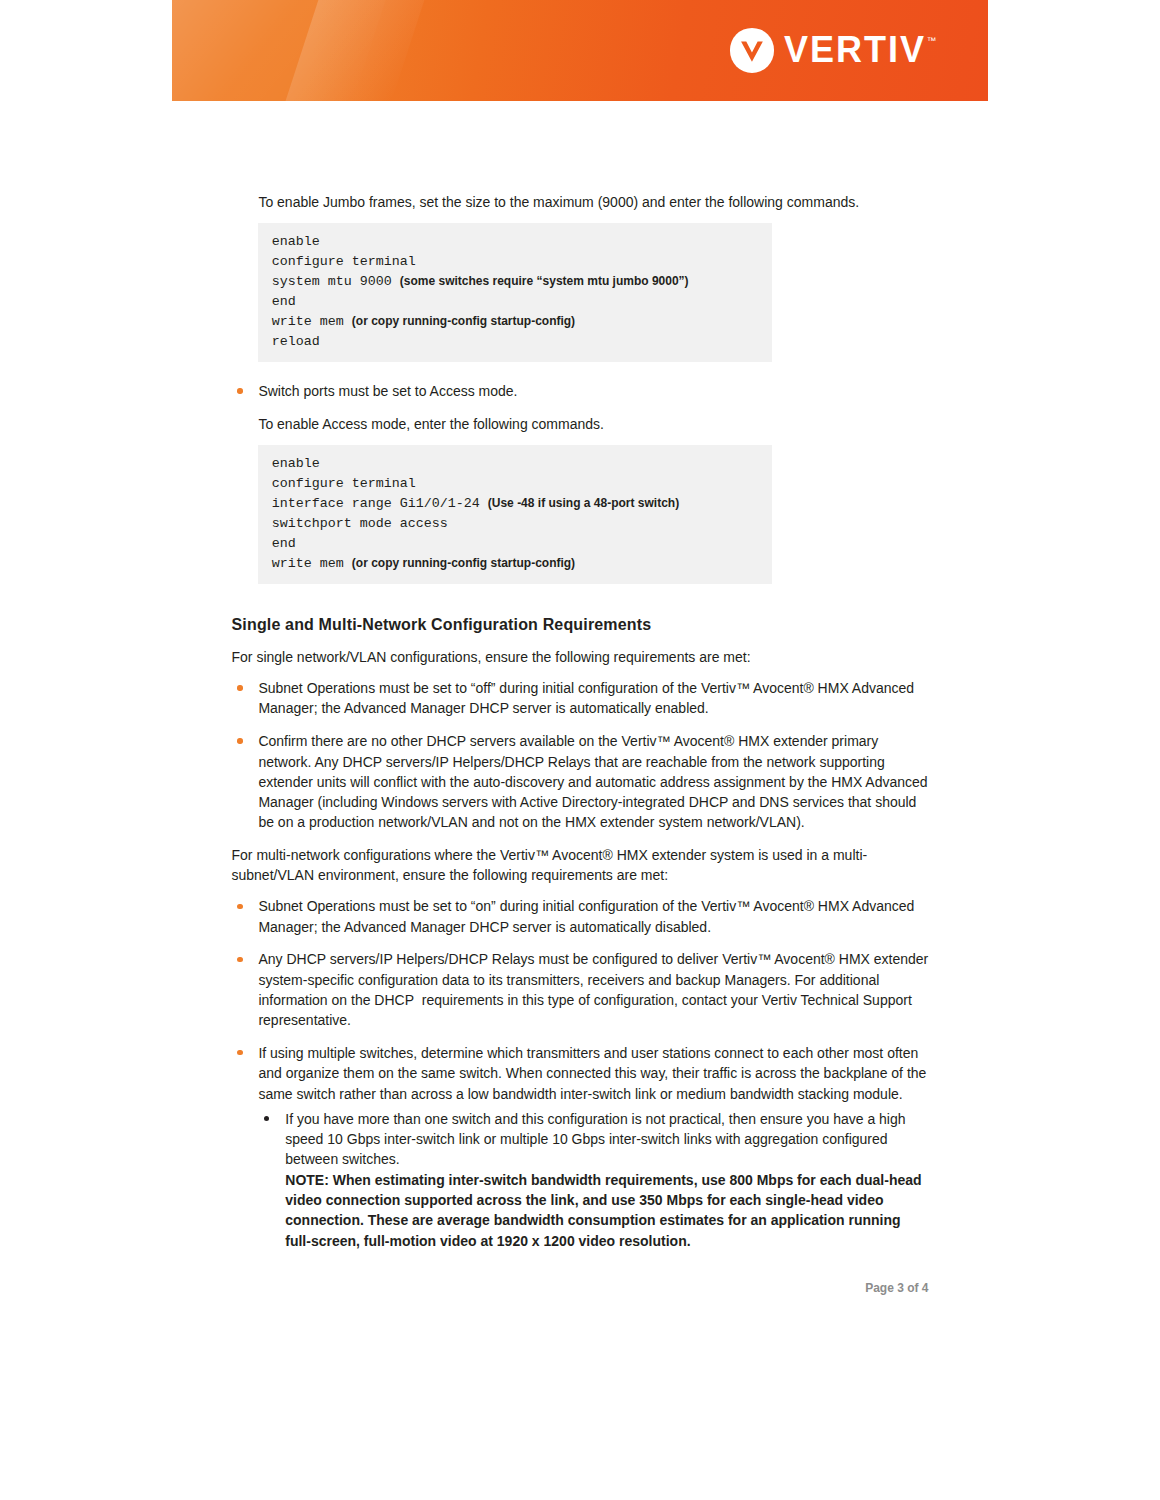VERTIV™
To enable Jumbo frames, set the size to the maximum (9000) and enter the following commands.
enable
configure terminal
system mtu 9000 (some switches require “system mtu jumbo 9000”)
end
write mem (or copy running-config startup-config)
reload
Switch ports must be set to Access mode.
To enable Access mode, enter the following commands.
enable
configure terminal
interface range Gi1/0/1-24 (Use -48 if using a 48-port switch)
switchport mode access
end
write mem (or copy running-config startup-config)
Single and Multi-Network Configuration Requirements
For single network/VLAN configurations, ensure the following requirements are met:
Subnet Operations must be set to “off” during initial configuration of the Vertiv™ Avocent® HMX Advanced Manager; the Advanced Manager DHCP server is automatically enabled.
Confirm there are no other DHCP servers available on the Vertiv™ Avocent® HMX extender primary network. Any DHCP servers/IP Helpers/DHCP Relays that are reachable from the network supporting extender units will conflict with the auto-discovery and automatic address assignment by the HMX Advanced Manager (including Windows servers with Active Directory-integrated DHCP and DNS services that should be on a production network/VLAN and not on the HMX extender system network/VLAN).
For multi-network configurations where the Vertiv™ Avocent® HMX extender system is used in a multi-subnet/VLAN environment, ensure the following requirements are met:
Subnet Operations must be set to “on” during initial configuration of the Vertiv™ Avocent® HMX Advanced Manager; the Advanced Manager DHCP server is automatically disabled.
Any DHCP servers/IP Helpers/DHCP Relays must be configured to deliver Vertiv™ Avocent® HMX extender system-specific configuration data to its transmitters, receivers and backup Managers. For additional information on the DHCP requirements in this type of configuration, contact your Vertiv Technical Support representative.
If using multiple switches, determine which transmitters and user stations connect to each other most often and organize them on the same switch. When connected this way, their traffic is across the backplane of the same switch rather than across a low bandwidth inter-switch link or medium bandwidth stacking module.
If you have more than one switch and this configuration is not practical, then ensure you have a high speed 10 Gbps inter-switch link or multiple 10 Gbps inter-switch links with aggregation configured between switches.
NOTE: When estimating inter-switch bandwidth requirements, use 800 Mbps for each dual-head video connection supported across the link, and use 350 Mbps for each single-head video connection. These are average bandwidth consumption estimates for an application running full-screen, full-motion video at 1920 x 1200 video resolution.
Page 3 of 4